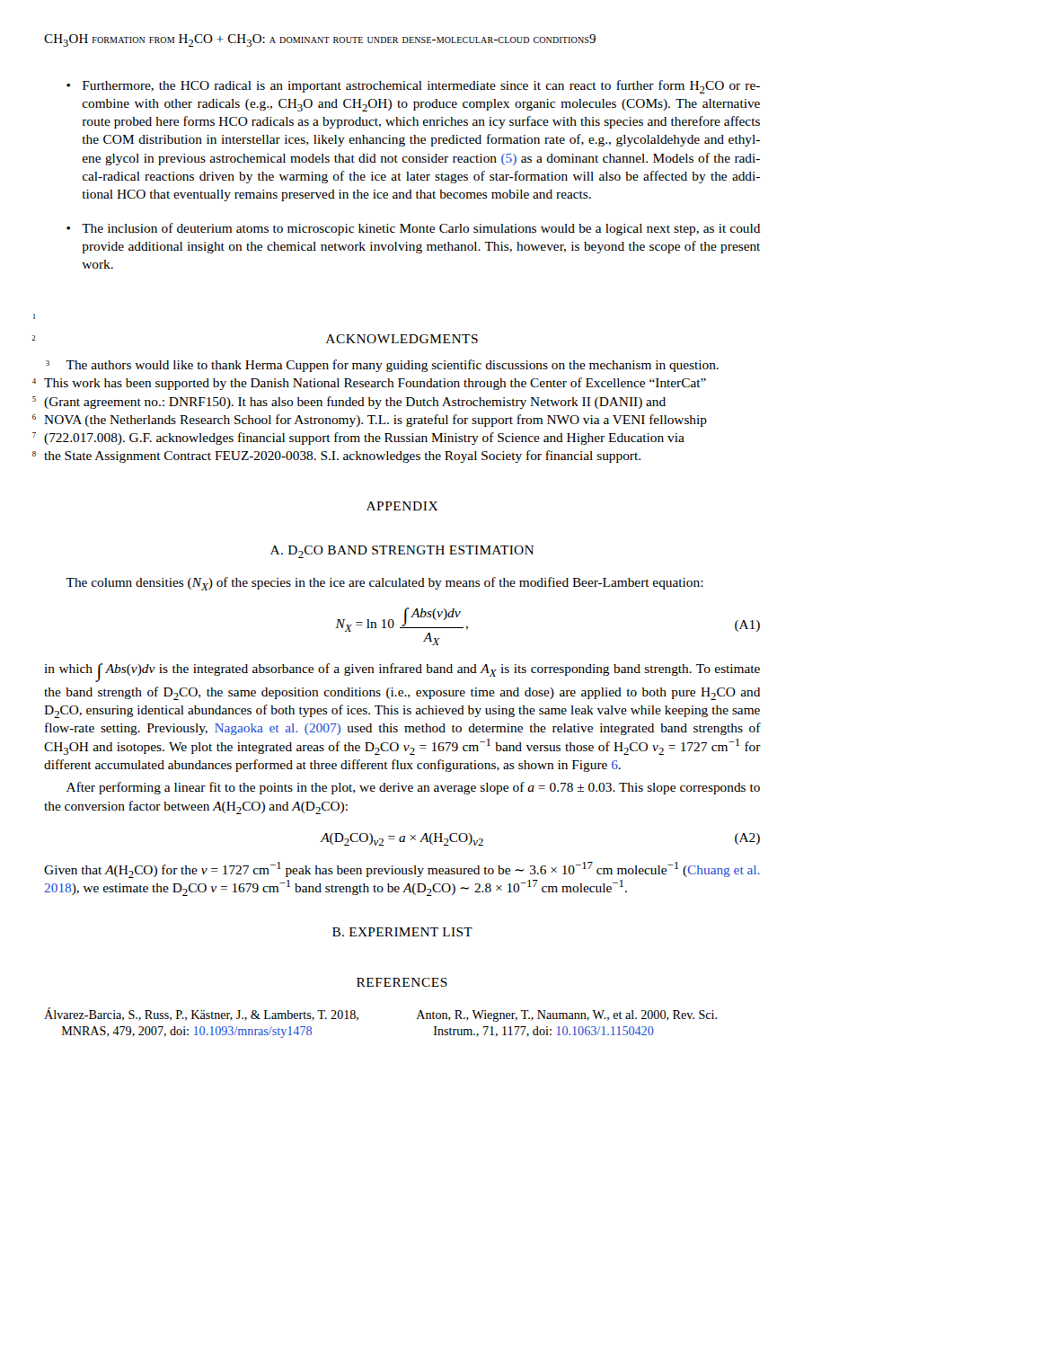CH3OH formation from H2CO + CH3O: a dominant route under dense-molecular-cloud conditions9
Furthermore, the HCO radical is an important astrochemical intermediate since it can react to further form H2CO or recombine with other radicals (e.g., CH3O and CH2OH) to produce complex organic molecules (COMs). The alternative route probed here forms HCO radicals as a byproduct, which enriches an icy surface with this species and therefore affects the COM distribution in interstellar ices, likely enhancing the predicted formation rate of, e.g., glycolaldehyde and ethylene glycol in previous astrochemical models that did not consider reaction (5) as a dominant channel. Models of the radical-radical reactions driven by the warming of the ice at later stages of star-formation will also be affected by the additional HCO that eventually remains preserved in the ice and that becomes mobile and reacts.
The inclusion of deuterium atoms to microscopic kinetic Monte Carlo simulations would be a logical next step, as it could provide additional insight on the chemical network involving methanol. This, however, is beyond the scope of the present work.
ACKNOWLEDGMENTS
The authors would like to thank Herma Cuppen for many guiding scientific discussions on the mechanism in question.
This work has been supported by the Danish National Research Foundation through the Center of Excellence “InterCat”
(Grant agreement no.: DNRF150). It has also been funded by the Dutch Astrochemistry Network II (DANII) and
NOVA (the Netherlands Research School for Astronomy). T.L. is grateful for support from NWO via a VENI fellowship
(722.017.008). G.F. acknowledges financial support from the Russian Ministry of Science and Higher Education via
the State Assignment Contract FEUZ-2020-0038. S.I. acknowledges the Royal Society for financial support.
APPENDIX
A. D2CO BAND STRENGTH ESTIMATION
The column densities (NX) of the species in the ice are calculated by means of the modified Beer-Lambert equation:
NX = ln 10 ∫ Abs(ν)dν AX , (A1)
in which ∫ Abs(ν)dν is the integrated absorbance of a given infrared band and AX is its corresponding band strength. To estimate the band strength of D2CO, the same deposition conditions (i.e., exposure time and dose) are applied to both pure H2CO and D2CO, ensuring identical abundances of both types of ices. This is achieved by using the same leak valve while keeping the same flow-rate setting. Previously, Nagaoka et al. (2007) used this method to determine the relative integrated band strengths of CH3OH and isotopes. We plot the integrated areas of the D2CO ν2 = 1679 cm−1 band versus those of H2CO ν2 = 1727 cm−1 for different accumulated abundances performed at three different flux configurations, as shown in Figure 6.
After performing a linear fit to the points in the plot, we derive an average slope of a = 0.78 ± 0.03. This slope corresponds to the conversion factor between A(H2CO) and A(D2CO):
A(D2CO)ν2 = a × A(H2CO)ν2 (A2)
Given that A(H2CO) for the ν = 1727 cm−1 peak has been previously measured to be ∼ 3.6 × 10−17 cm molecule−1 (Chuang et al. 2018), we estimate the D2CO ν = 1679 cm−1 band strength to be A(D2CO) ∼ 2.8 × 10−17 cm molecule−1.
B. EXPERIMENT LIST
REFERENCES
Álvarez-Barcia, S., Russ, P., Kästner, J., & Lamberts, T. 2018, MNRAS, 479, 2007, doi: 10.1093/mnras/sty1478
Anton, R., Wiegner, T., Naumann, W., et al. 2000, Rev. Sci. Instrum., 71, 1177, doi: 10.1063/1.1150420